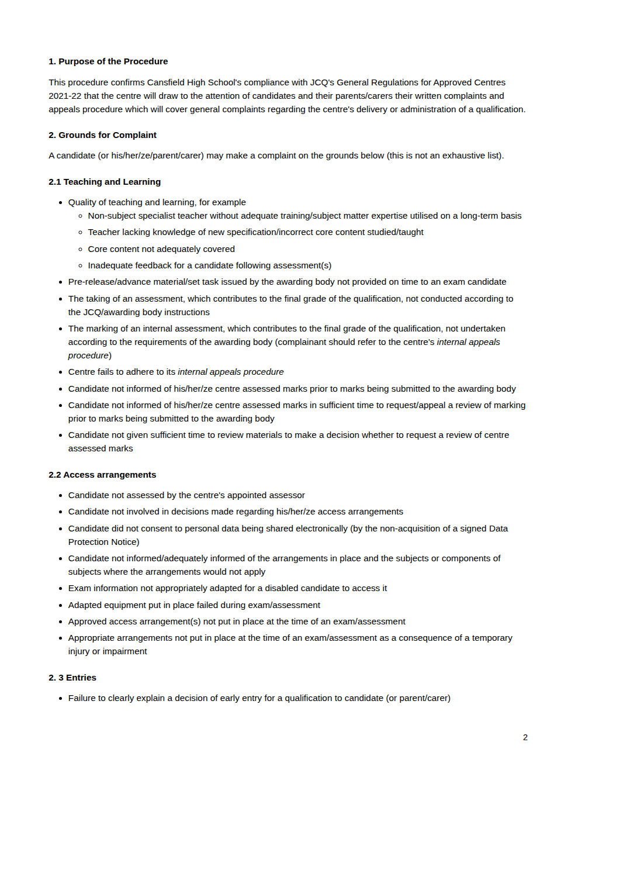1. Purpose of the Procedure
This procedure confirms Cansfield High School's compliance with JCQ's General Regulations for Approved Centres 2021-22 that the centre will draw to the attention of candidates and their parents/carers their written complaints and appeals procedure which will cover general complaints regarding the centre's delivery or administration of a qualification.
2. Grounds for Complaint
A candidate (or his/her/ze/parent/carer) may make a complaint on the grounds below (this is not an exhaustive list).
2.1 Teaching and Learning
Quality of teaching and learning, for example
Non-subject specialist teacher without adequate training/subject matter expertise utilised on a long-term basis
Teacher lacking knowledge of new specification/incorrect core content studied/taught
Core content not adequately covered
Inadequate feedback for a candidate following assessment(s)
Pre-release/advance material/set task issued by the awarding body not provided on time to an exam candidate
The taking of an assessment, which contributes to the final grade of the qualification, not conducted according to the JCQ/awarding body instructions
The marking of an internal assessment, which contributes to the final grade of the qualification, not undertaken according to the requirements of the awarding body (complainant should refer to the centre's internal appeals procedure)
Centre fails to adhere to its internal appeals procedure
Candidate not informed of his/her/ze centre assessed marks prior to marks being submitted to the awarding body
Candidate not informed of his/her/ze centre assessed marks in sufficient time to request/appeal a review of marking prior to marks being submitted to the awarding body
Candidate not given sufficient time to review materials to make a decision whether to request a review of centre assessed marks
2.2 Access arrangements
Candidate not assessed by the centre's appointed assessor
Candidate not involved in decisions made regarding his/her/ze access arrangements
Candidate did not consent to personal data being shared electronically (by the non-acquisition of a signed Data Protection Notice)
Candidate not informed/adequately informed of the arrangements in place and the subjects or components of subjects where the arrangements would not apply
Exam information not appropriately adapted for a disabled candidate to access it
Adapted equipment put in place failed during exam/assessment
Approved access arrangement(s) not put in place at the time of an exam/assessment
Appropriate arrangements not put in place at the time of an exam/assessment as a consequence of a temporary injury or impairment
2. 3 Entries
Failure to clearly explain a decision of early entry for a qualification to candidate (or parent/carer)
2